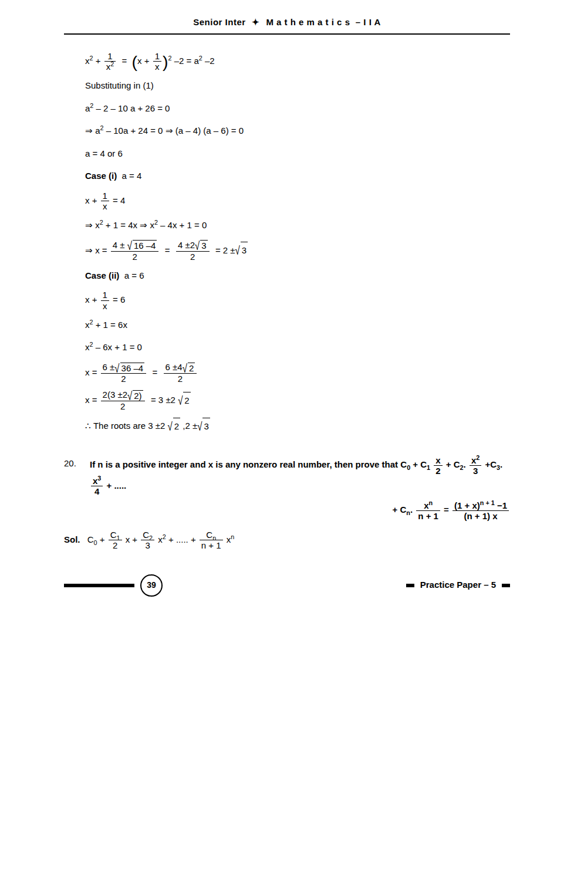Senior Inter ✦ M a t h e m a t i c s – I I A
x2 + 1 x2 = (x + 1 x)2 –2 = a2 –2
Substituting in (1)
a2 – 2 – 10 a + 26 = 0
⇒ a2 – 10a + 24 = 0 ⇒ (a – 4) (a – 6) = 0
a = 4 or 6
Case (i) a = 4
x + 1 x = 4
⇒ x2 + 1 = 4x ⇒ x2 – 4x + 1 = 0
⇒ x = 4 ± √16 –4 2 = 4 ±2√3 2 = 2 ±√3
Case (ii) a = 6
x + 1 x = 6
x2 + 1 = 6x
x2 – 6x + 1 = 0
x = 6 ±√36 –4 2 = 6 ±4√2 2
x = 2(3 ±2√2) 2 = 3 ±2 √2
∴ The roots are 3 ±2 √2 ,2 ±√3
20. If n is a positive integer and x is any nonzero real number, then prove that C0 + C1 x 2 + C2. x23 +C3. x34 + .....
+ Cn. xn n + 1 = (1 + x)n + 1 −1 (n + 1) x
Sol. C0 + C12 x + C23 x2 + ..... + Cn n + 1 xn
39
Practice Paper – 5